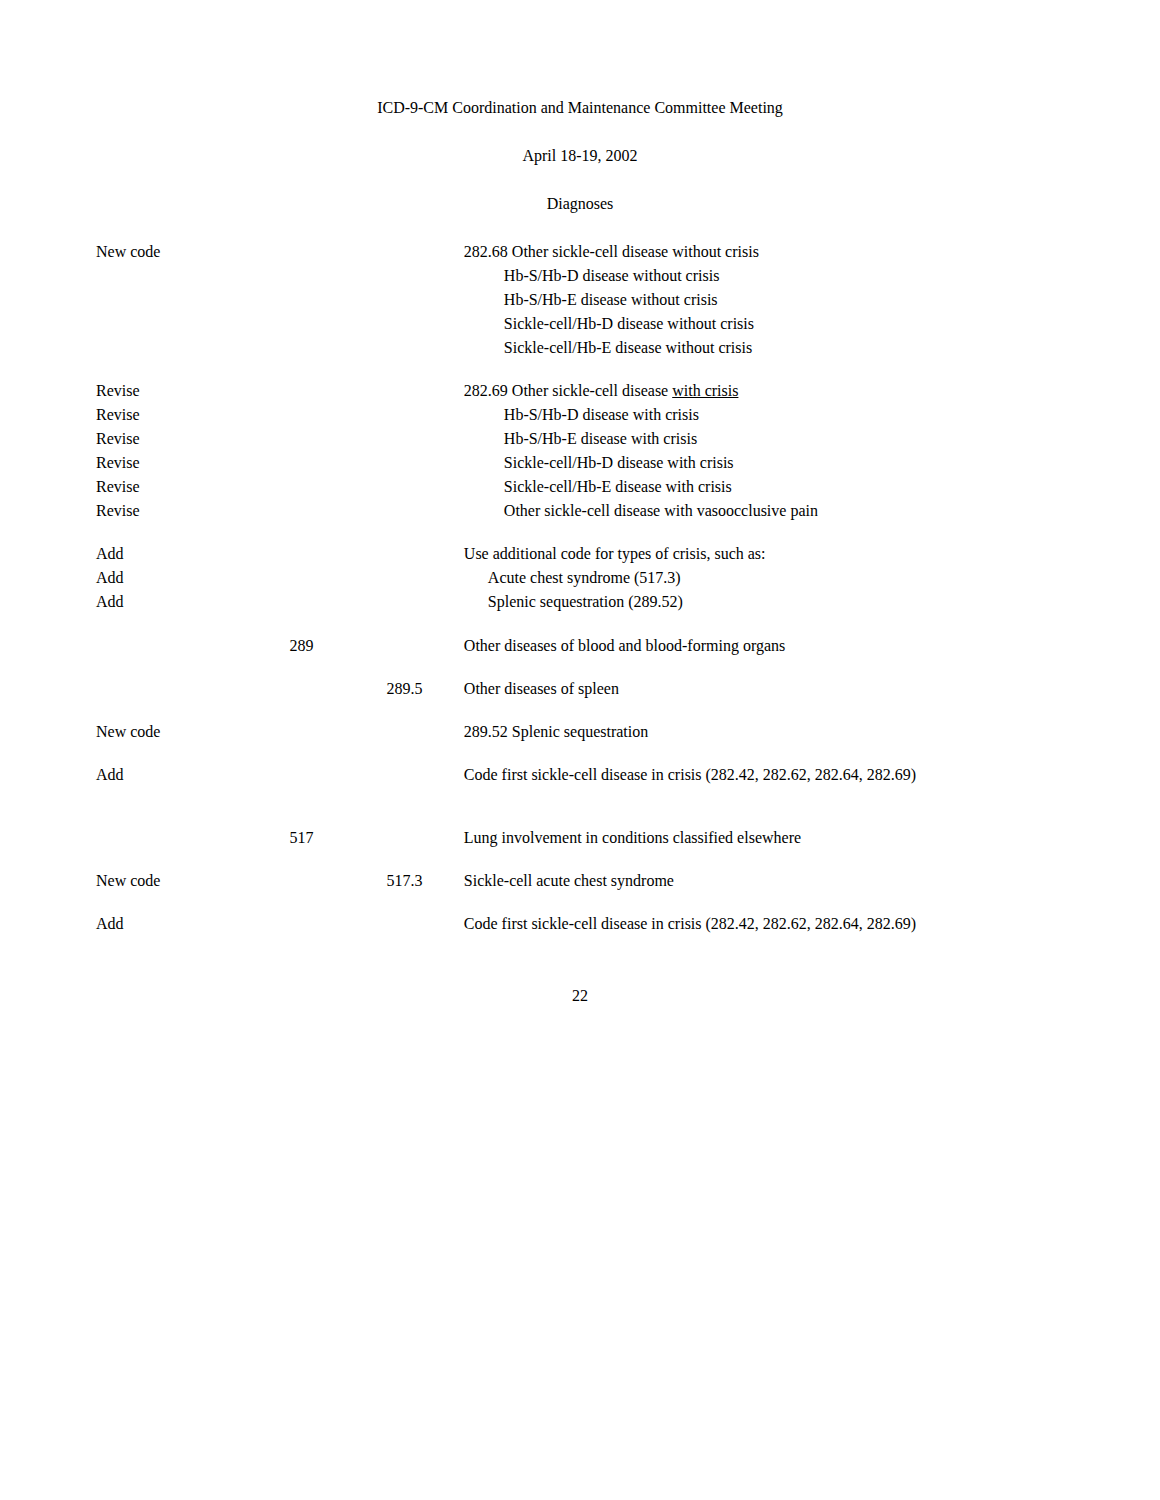ICD-9-CM Coordination and Maintenance Committee Meeting
April 18-19, 2002
Diagnoses
| New code | | | 282.68 Other sickle-cell disease without crisis |
| | | | Hb-S/Hb-D disease without crisis |
| | | | Hb-S/Hb-E disease without crisis |
| | | | Sickle-cell/Hb-D disease without crisis |
| | | | Sickle-cell/Hb-E disease without crisis |
| Revise | | | 282.69 Other sickle-cell disease with crisis |
| Revise | | | Hb-S/Hb-D disease with crisis |
| Revise | | | Hb-S/Hb-E disease with crisis |
| Revise | | | Sickle-cell/Hb-D disease with crisis |
| Revise | | | Sickle-cell/Hb-E disease with crisis |
| Revise | | | Other sickle-cell disease with vasoocclusive pain |
| Add | | | Use additional code for types of crisis, such as: |
| Add | | | Acute chest syndrome (517.3) |
| Add | | | Splenic sequestration (289.52) |
| | 289 | | Other diseases of blood and blood-forming organs |
| | | 289.5 | Other diseases of spleen |
| New code | | | 289.52 Splenic sequestration |
| Add | | | Code first sickle-cell disease in crisis (282.42, 282.62, 282.64, 282.69) |
| | 517 | | Lung involvement in conditions classified elsewhere |
| New code | | 517.3 | Sickle-cell acute chest syndrome |
| Add | | | Code first sickle-cell disease in crisis (282.42, 282.62, 282.64, 282.69) |
22